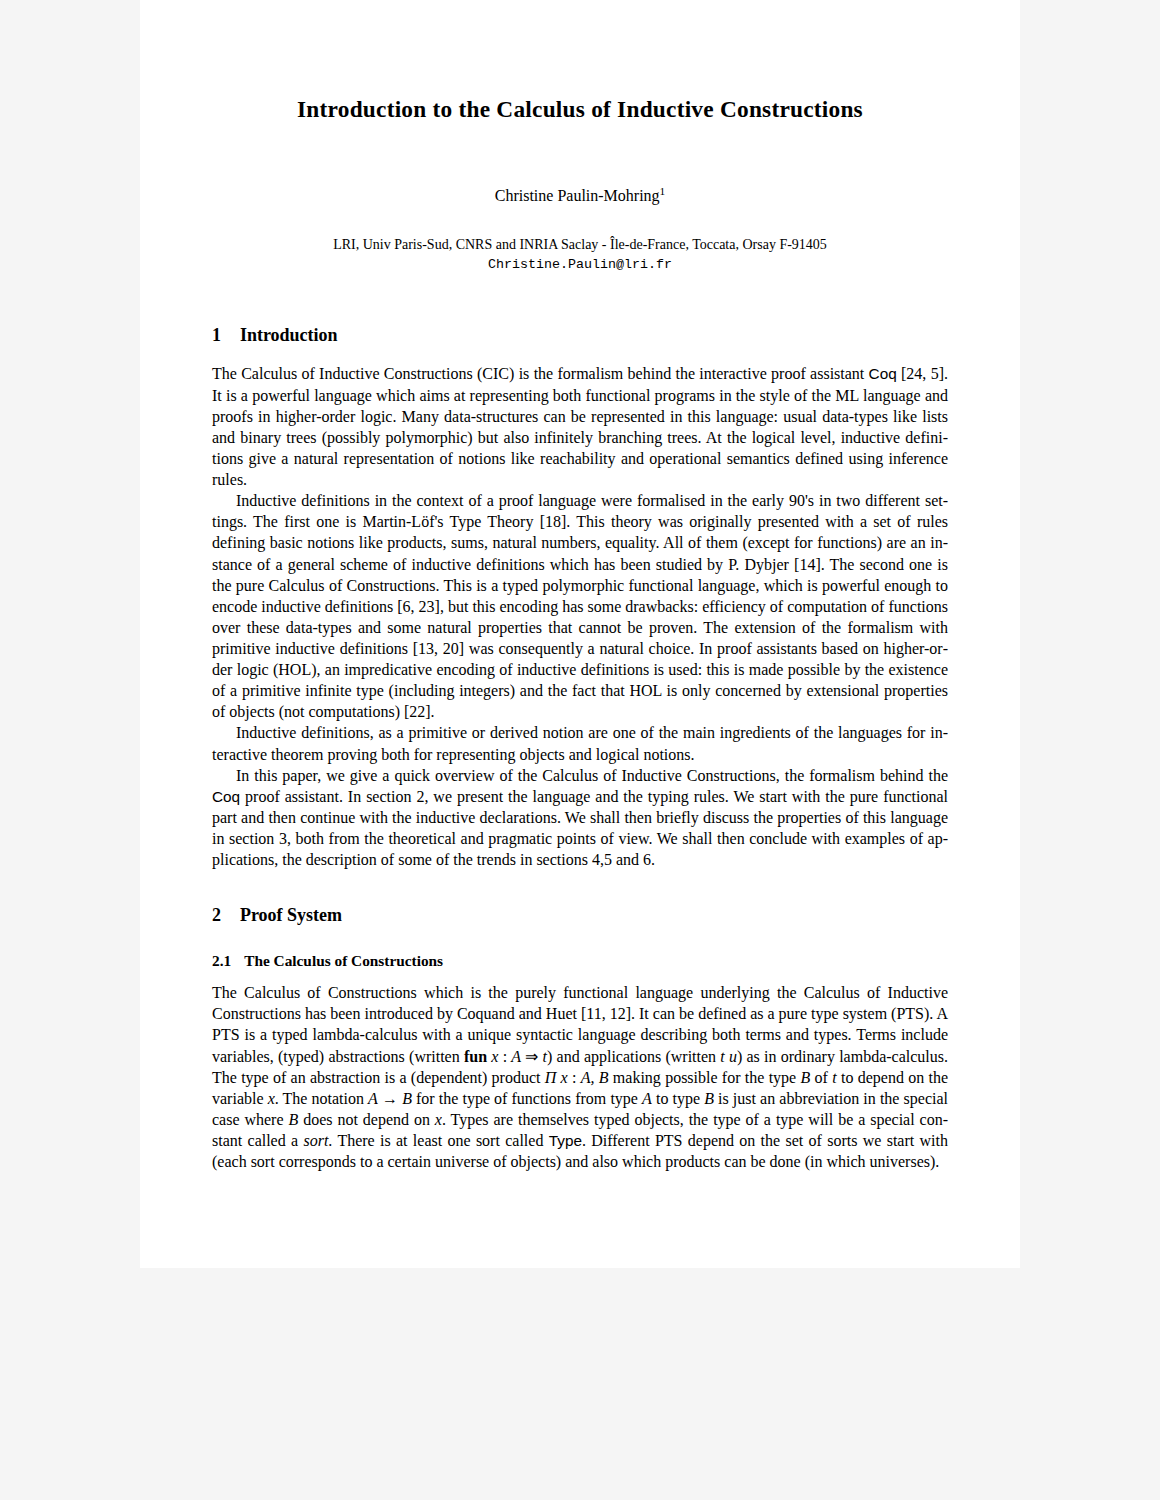Introduction to the Calculus of Inductive Constructions
Christine Paulin-Mohring1
LRI, Univ Paris-Sud, CNRS and INRIA Saclay - Île-de-France, Toccata, Orsay F-91405
Christine.Paulin@lri.fr
1 Introduction
The Calculus of Inductive Constructions (CIC) is the formalism behind the interactive proof assistant Coq [24, 5]. It is a powerful language which aims at representing both functional programs in the style of the ML language and proofs in higher-order logic. Many data-structures can be represented in this language: usual data-types like lists and binary trees (possibly polymorphic) but also infinitely branching trees. At the logical level, inductive definitions give a natural representation of notions like reachability and operational semantics defined using inference rules.
Inductive definitions in the context of a proof language were formalised in the early 90's in two different settings. The first one is Martin-Löf's Type Theory [18]. This theory was originally presented with a set of rules defining basic notions like products, sums, natural numbers, equality. All of them (except for functions) are an instance of a general scheme of inductive definitions which has been studied by P. Dybjer [14]. The second one is the pure Calculus of Constructions. This is a typed polymorphic functional language, which is powerful enough to encode inductive definitions [6, 23], but this encoding has some drawbacks: efficiency of computation of functions over these data-types and some natural properties that cannot be proven. The extension of the formalism with primitive inductive definitions [13, 20] was consequently a natural choice. In proof assistants based on higher-order logic (HOL), an impredicative encoding of inductive definitions is used: this is made possible by the existence of a primitive infinite type (including integers) and the fact that HOL is only concerned by extensional properties of objects (not computations) [22].
Inductive definitions, as a primitive or derived notion are one of the main ingredients of the languages for interactive theorem proving both for representing objects and logical notions.
In this paper, we give a quick overview of the Calculus of Inductive Constructions, the formalism behind the Coq proof assistant. In section 2, we present the language and the typing rules. We start with the pure functional part and then continue with the inductive declarations. We shall then briefly discuss the properties of this language in section 3, both from the theoretical and pragmatic points of view. We shall then conclude with examples of applications, the description of some of the trends in sections 4,5 and 6.
2 Proof System
2.1 The Calculus of Constructions
The Calculus of Constructions which is the purely functional language underlying the Calculus of Inductive Constructions has been introduced by Coquand and Huet [11, 12]. It can be defined as a pure type system (PTS). A PTS is a typed lambda-calculus with a unique syntactic language describing both terms and types. Terms include variables, (typed) abstractions (written fun x : A ⇒ t) and applications (written t u) as in ordinary lambda-calculus. The type of an abstraction is a (dependent) product Π x : A, B making possible for the type B of t to depend on the variable x. The notation A → B for the type of functions from type A to type B is just an abbreviation in the special case where B does not depend on x. Types are themselves typed objects, the type of a type will be a special constant called a sort. There is at least one sort called Type. Different PTS depend on the set of sorts we start with (each sort corresponds to a certain universe of objects) and also which products can be done (in which universes).